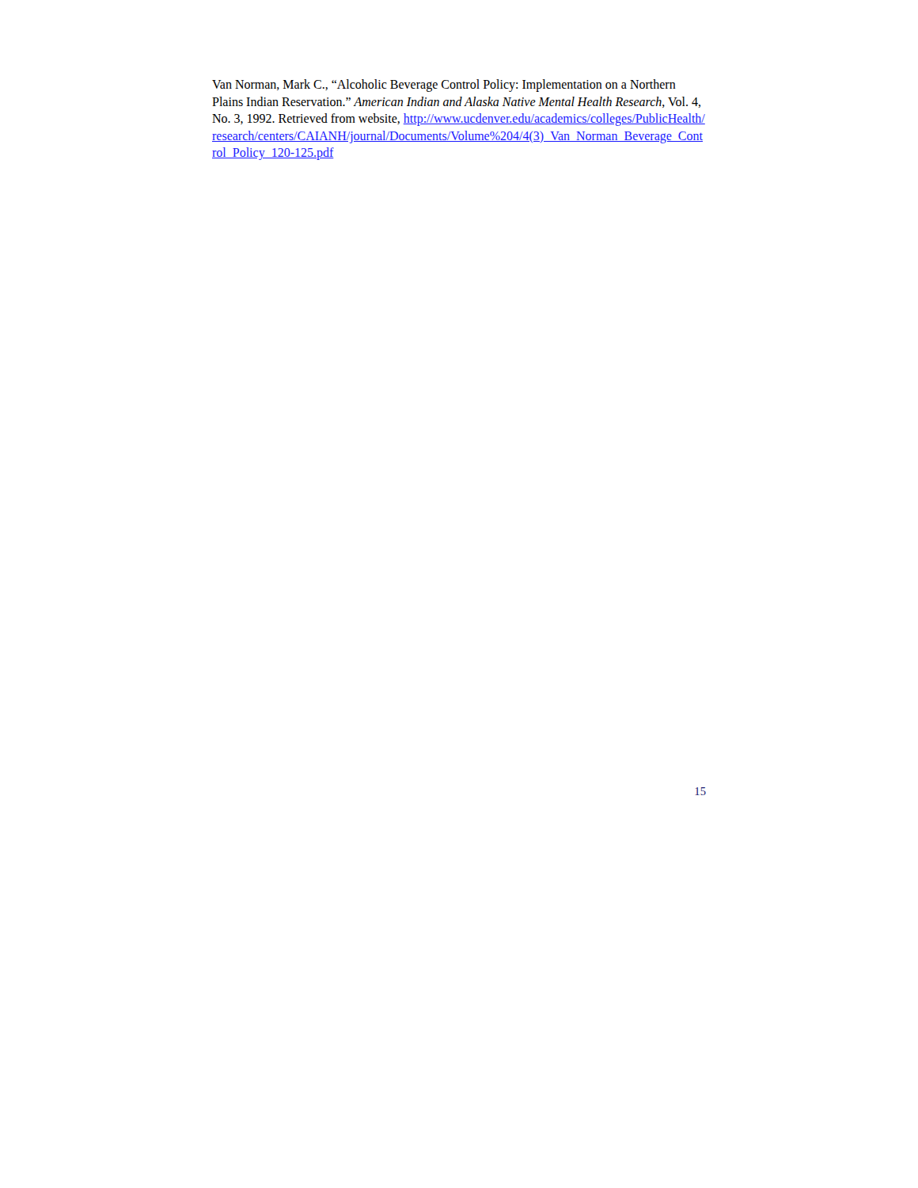Van Norman, Mark C., “Alcoholic Beverage Control Policy: Implementation on a Northern Plains Indian Reservation.” American Indian and Alaska Native Mental Health Research, Vol. 4, No. 3, 1992. Retrieved from website, http://www.ucdenver.edu/academics/colleges/PublicHealth/research/centers/CAIANH/journal/Documents/Volume%204/4(3)_Van_Norman_Beverage_Control_Policy_120-125.pdf
15